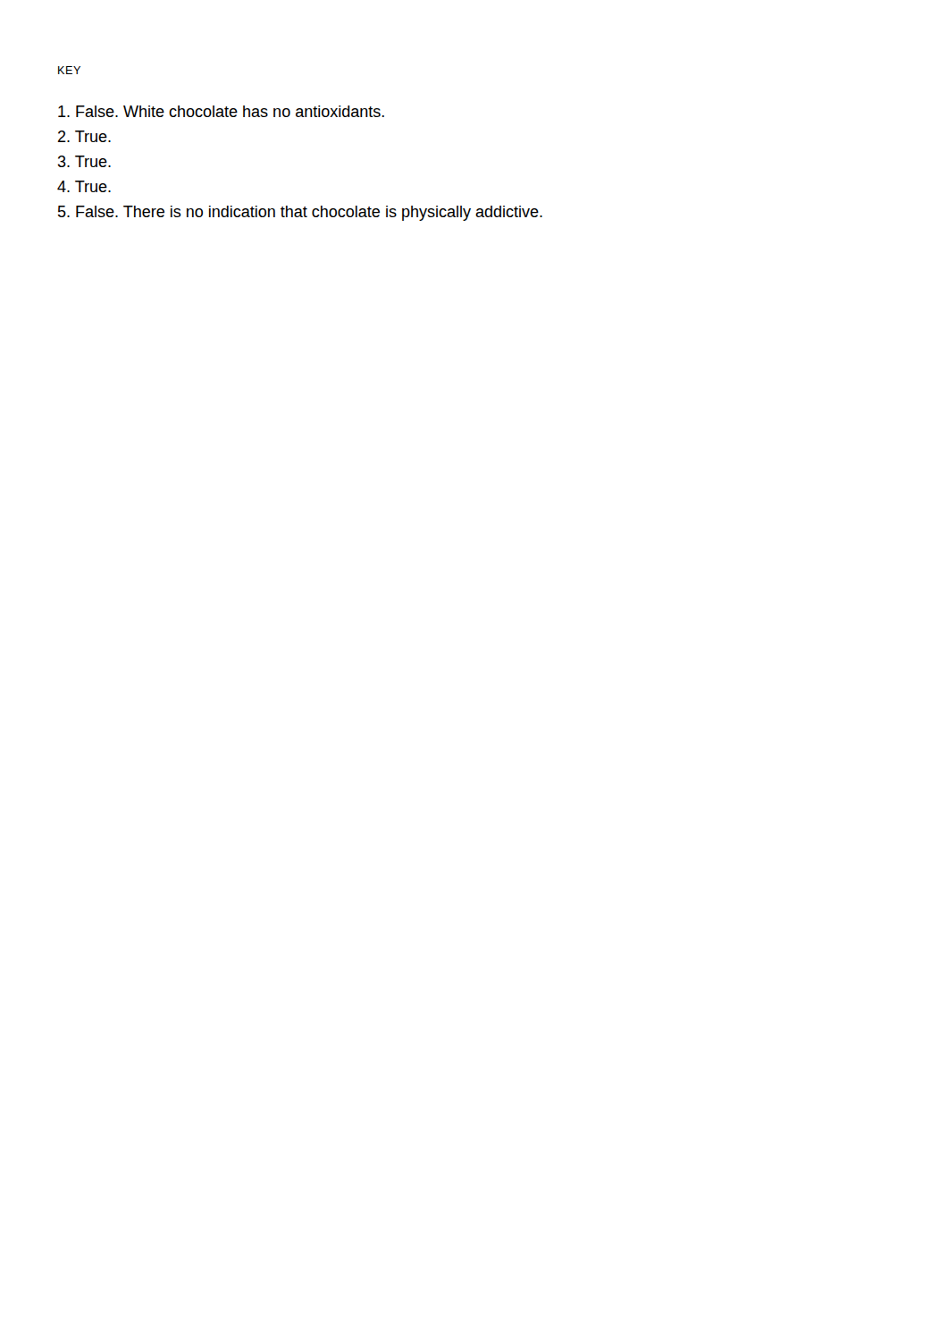KEY
1. False. White chocolate has no antioxidants.
2. True.
3. True.
4. True.
5. False. There is no indication that chocolate is physically addictive.